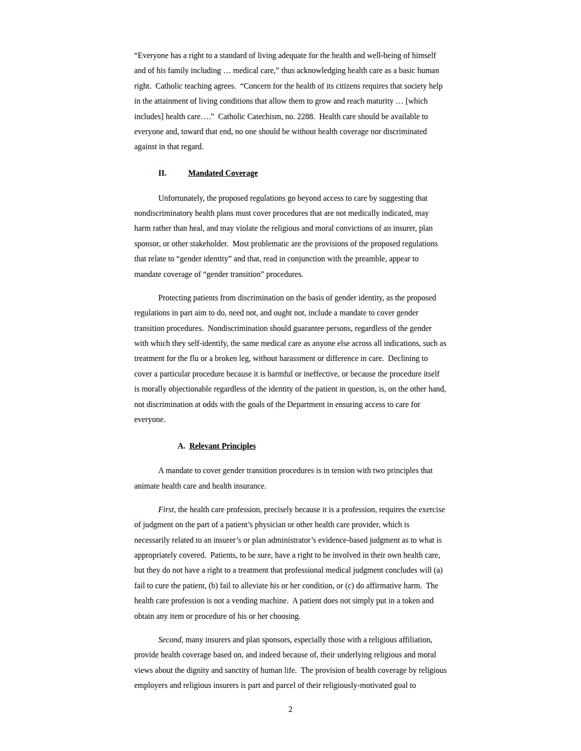“Everyone has a right to a standard of living adequate for the health and well-being of himself and of his family including … medical care,” thus acknowledging health care as a basic human right. Catholic teaching agrees. “Concern for the health of its citizens requires that society help in the attainment of living conditions that allow them to grow and reach maturity … [which includes] health care….” Catholic Catechism, no. 2288. Health care should be available to everyone and, toward that end, no one should be without health coverage nor discriminated against in that regard.
II. Mandated Coverage
Unfortunately, the proposed regulations go beyond access to care by suggesting that nondiscriminatory health plans must cover procedures that are not medically indicated, may harm rather than heal, and may violate the religious and moral convictions of an insurer, plan sponsor, or other stakeholder. Most problematic are the provisions of the proposed regulations that relate to “gender identity” and that, read in conjunction with the preamble, appear to mandate coverage of “gender transition” procedures.
Protecting patients from discrimination on the basis of gender identity, as the proposed regulations in part aim to do, need not, and ought not, include a mandate to cover gender transition procedures. Nondiscrimination should guarantee persons, regardless of the gender with which they self-identify, the same medical care as anyone else across all indications, such as treatment for the flu or a broken leg, without harassment or difference in care. Declining to cover a particular procedure because it is harmful or ineffective, or because the procedure itself is morally objectionable regardless of the identity of the patient in question, is, on the other hand, not discrimination at odds with the goals of the Department in ensuring access to care for everyone.
A. Relevant Principles
A mandate to cover gender transition procedures is in tension with two principles that animate health care and health insurance.
First, the health care profession, precisely because it is a profession, requires the exercise of judgment on the part of a patient’s physician or other health care provider, which is necessarily related to an insurer’s or plan administrator’s evidence-based judgment as to what is appropriately covered. Patients, to be sure, have a right to be involved in their own health care, but they do not have a right to a treatment that professional medical judgment concludes will (a) fail to cure the patient, (b) fail to alleviate his or her condition, or (c) do affirmative harm. The health care profession is not a vending machine. A patient does not simply put in a token and obtain any item or procedure of his or her choosing.
Second, many insurers and plan sponsors, especially those with a religious affiliation, provide health coverage based on, and indeed because of, their underlying religious and moral views about the dignity and sanctity of human life. The provision of health coverage by religious employers and religious insurers is part and parcel of their religiously-motivated goal to
2